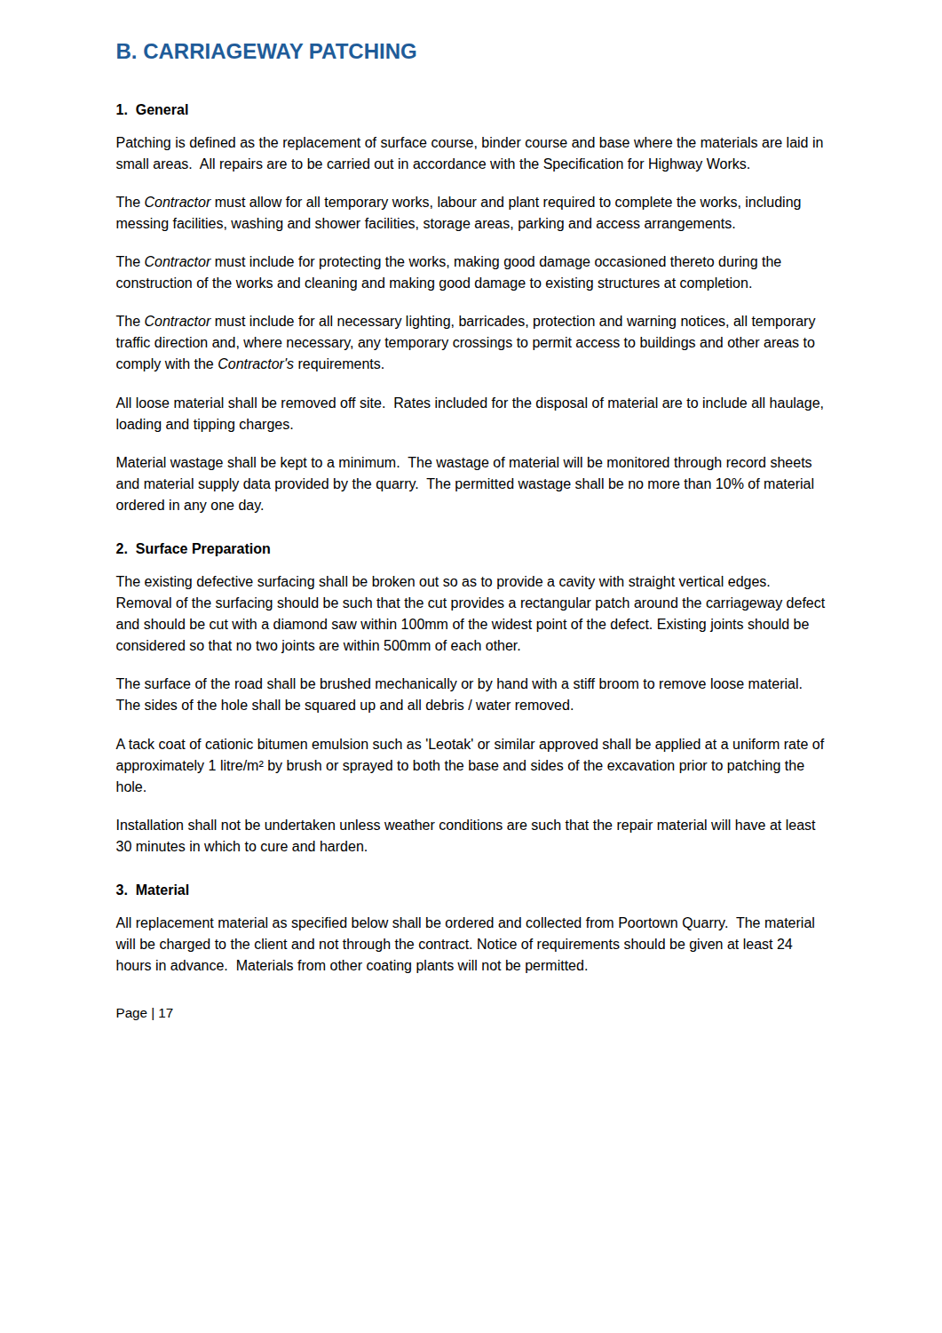B. CARRIAGEWAY PATCHING
1. General
Patching is defined as the replacement of surface course, binder course and base where the materials are laid in small areas. All repairs are to be carried out in accordance with the Specification for Highway Works.
The Contractor must allow for all temporary works, labour and plant required to complete the works, including messing facilities, washing and shower facilities, storage areas, parking and access arrangements.
The Contractor must include for protecting the works, making good damage occasioned thereto during the construction of the works and cleaning and making good damage to existing structures at completion.
The Contractor must include for all necessary lighting, barricades, protection and warning notices, all temporary traffic direction and, where necessary, any temporary crossings to permit access to buildings and other areas to comply with the Contractor's requirements.
All loose material shall be removed off site. Rates included for the disposal of material are to include all haulage, loading and tipping charges.
Material wastage shall be kept to a minimum. The wastage of material will be monitored through record sheets and material supply data provided by the quarry. The permitted wastage shall be no more than 10% of material ordered in any one day.
2. Surface Preparation
The existing defective surfacing shall be broken out so as to provide a cavity with straight vertical edges. Removal of the surfacing should be such that the cut provides a rectangular patch around the carriageway defect and should be cut with a diamond saw within 100mm of the widest point of the defect. Existing joints should be considered so that no two joints are within 500mm of each other.
The surface of the road shall be brushed mechanically or by hand with a stiff broom to remove loose material. The sides of the hole shall be squared up and all debris / water removed.
A tack coat of cationic bitumen emulsion such as 'Leotak' or similar approved shall be applied at a uniform rate of approximately 1 litre/m² by brush or sprayed to both the base and sides of the excavation prior to patching the hole.
Installation shall not be undertaken unless weather conditions are such that the repair material will have at least 30 minutes in which to cure and harden.
3. Material
All replacement material as specified below shall be ordered and collected from Poortown Quarry. The material will be charged to the client and not through the contract. Notice of requirements should be given at least 24 hours in advance. Materials from other coating plants will not be permitted.
Page | 17